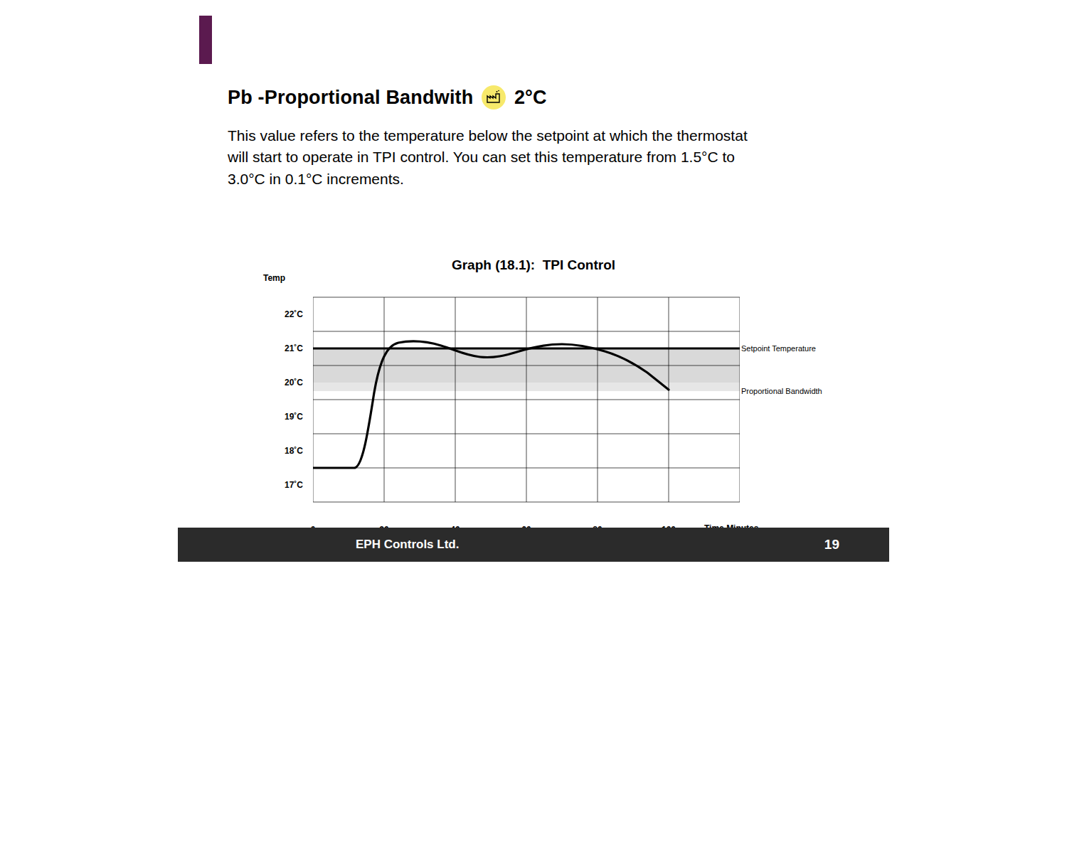Pb -Proportional Bandwith 2°C
This value refers to the temperature below the setpoint at which the thermostat will start to operate in TPI control. You can set this temperature from 1.5°C to 3.0°C in 0.1°C increments.
Graph (18.1): TPI Control
Temp
22˚C 21˚C 20˚C 19˚C 18˚C 17˚C
0 20 40 60 80 100
Time Minutes Heating On Heating Off
Setpoint Temperature Proportional Bandwidth
EPH Controls Ltd. 19